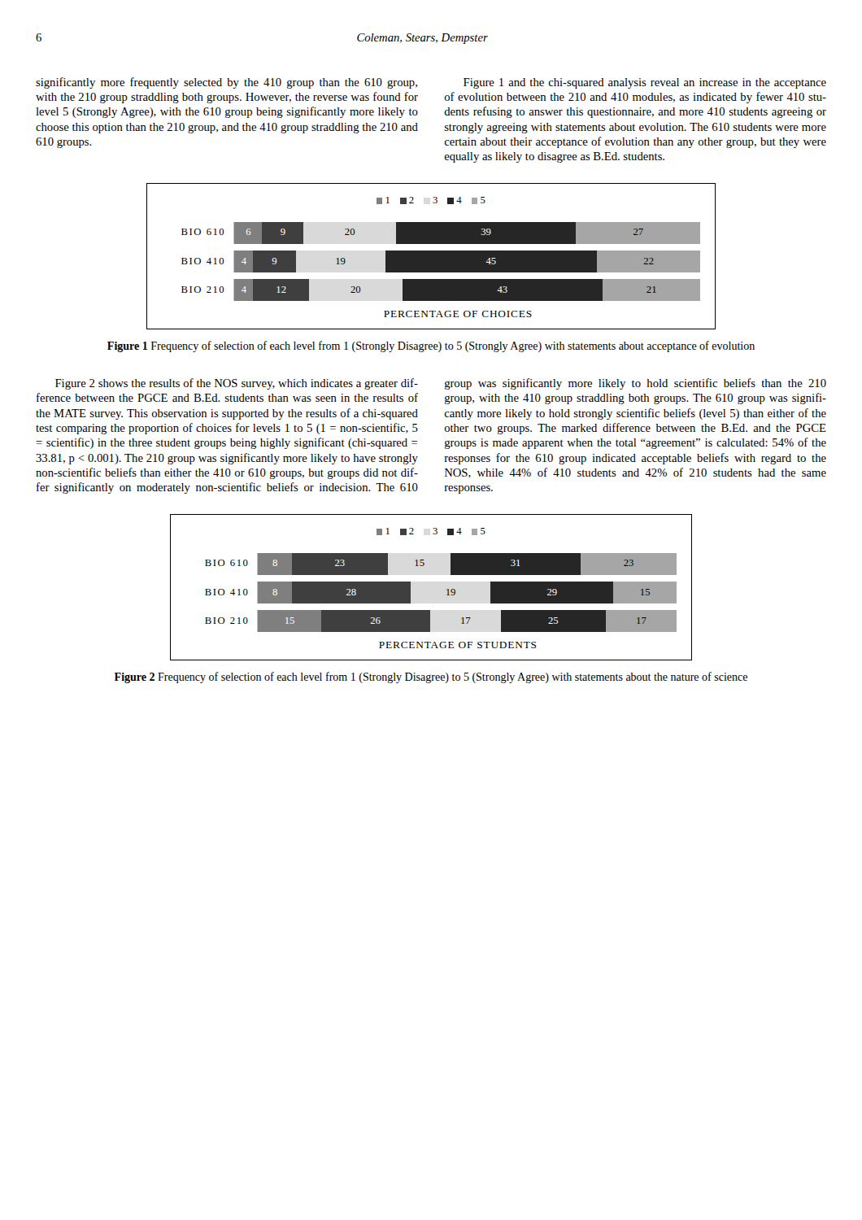6
Coleman, Stears, Dempster
significantly more frequently selected by the 410 group than the 610 group, with the 210 group straddling both groups. However, the reverse was found for level 5 (Strongly Agree), with the 610 group being significantly more likely to choose this option than the 210 group, and the 410 group straddling the 210 and 610 groups.
Figure 1 and the chi-squared analysis reveal an increase in the acceptance of evolution between the 210 and 410 modules, as indicated by fewer 410 students refusing to answer this questionnaire, and more 410 students agreeing or strongly agreeing with statements about evolution. The 610 students were more certain about their acceptance of evolution than any other group, but they were equally as likely to disagree as B.Ed. students.
1 2 3 4 5
BIO 610
6
9
20
39
27
BIO 410
4
9
19
45
22
BIO 210
4
12
20
43
21
PERCENTAGE OF CHOICES
Figure 1 Frequency of selection of each level from 1 (Strongly Disagree) to 5 (Strongly Agree) with statements about acceptance of evolution
Figure 2 shows the results of the NOS survey, which indicates a greater difference between the PGCE and B.Ed. students than was seen in the results of the MATE survey. This observation is supported by the results of a chi-squared test comparing the proportion of choices for levels 1 to 5 (1 = non-scientific, 5 = scientific) in the three student groups being highly significant (chi-squared = 33.81, p < 0.001). The 210 group was significantly more likely to have strongly non-scientific beliefs than either the 410 or 610 groups, but groups did not differ significantly on moderately non-scientific beliefs or indecision. The 610 group was significantly more likely to hold scientific beliefs than the 210 group, with the 410 group straddling both groups. The 610 group was significantly more likely to hold strongly scientific beliefs (level 5) than either of the other two groups. The marked difference between the B.Ed. and the PGCE groups is made apparent when the total “agreement” is calculated: 54% of the responses for the 610 group indicated acceptable beliefs with regard to the NOS, while 44% of 410 students and 42% of 210 students had the same responses.
1 2 3 4 5
BIO 610
8
23
15
31
23
BIO 410
8
28
19
29
15
BIO 210
15
26
17
25
17
PERCENTAGE OF STUDENTS
Figure 2 Frequency of selection of each level from 1 (Strongly Disagree) to 5 (Strongly Agree) with statements about the nature of science